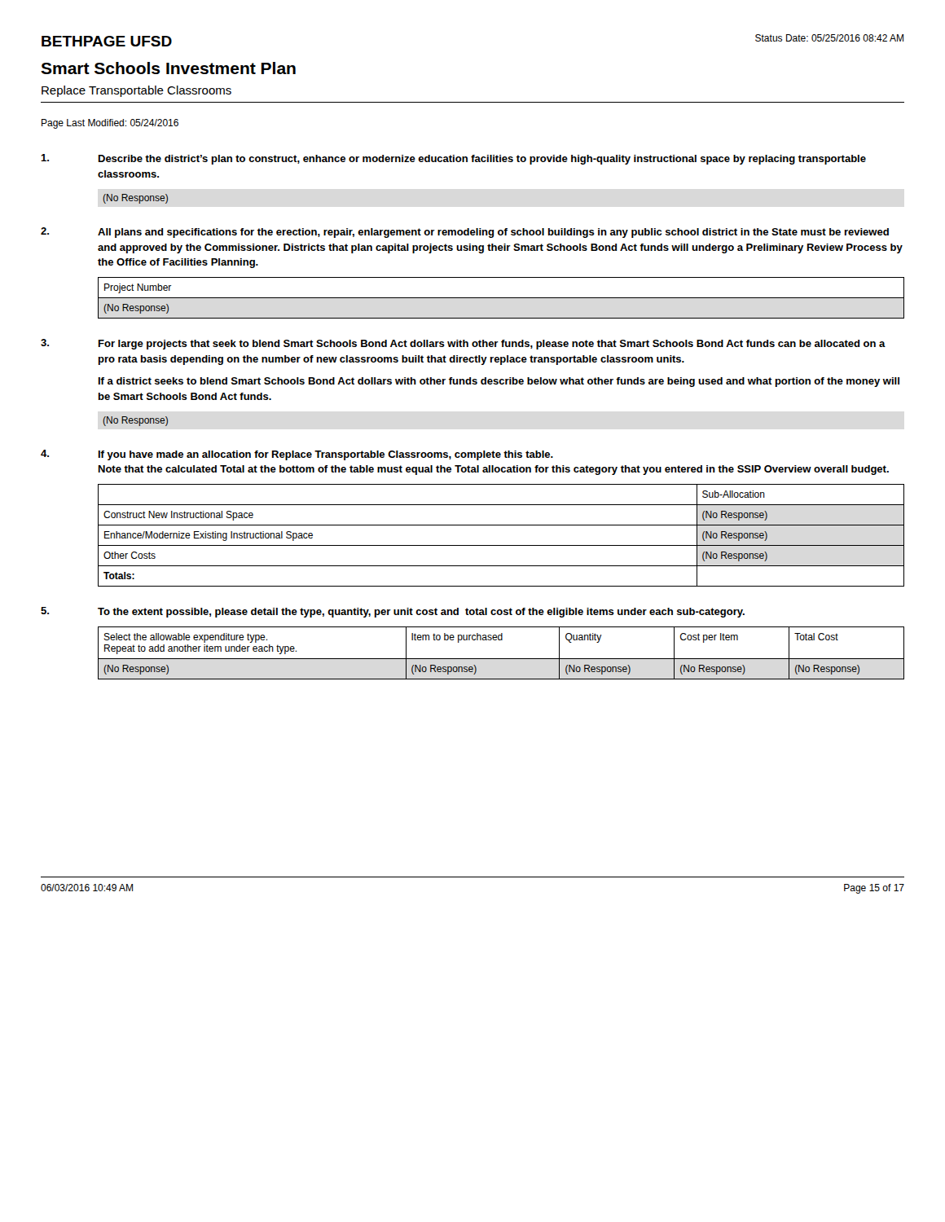Status Date: 05/25/2016 08:42 AM
BETHPAGE UFSD
Smart Schools Investment Plan
Replace Transportable Classrooms
Page Last Modified: 05/24/2016
1.
Describe the district’s plan to construct, enhance or modernize education facilities to provide high-quality instructional space by replacing transportable classrooms.
(No Response)
2.
All plans and specifications for the erection, repair, enlargement or remodeling of school buildings in any public school district in the State must be reviewed and approved by the Commissioner. Districts that plan capital projects using their Smart Schools Bond Act funds will undergo a Preliminary Review Process by the Office of Facilities Planning.
| Project Number |
| --- |
| (No Response) |
3.
For large projects that seek to blend Smart Schools Bond Act dollars with other funds, please note that Smart Schools Bond Act funds can be allocated on a pro rata basis depending on the number of new classrooms built that directly replace transportable classroom units.
If a district seeks to blend Smart Schools Bond Act dollars with other funds describe below what other funds are being used and what portion of the money will be Smart Schools Bond Act funds.
(No Response)
4.
If you have made an allocation for Replace Transportable Classrooms, complete this table.
Note that the calculated Total at the bottom of the table must equal the Total allocation for this category that you entered in the SSIP Overview overall budget.
| | Sub-Allocation |
| --- | --- |
| Construct New Instructional Space | (No Response) |
| Enhance/Modernize Existing Instructional Space | (No Response) |
| Other Costs | (No Response) |
| Totals: | |
5.
To the extent possible, please detail the type, quantity, per unit cost and total cost of the eligible items under each sub-category.
| Select the allowable expenditure type. Repeat to add another item under each type. | Item to be purchased | Quantity | Cost per Item | Total Cost |
| --- | --- | --- | --- | --- |
| (No Response) | (No Response) | (No Response) | (No Response) | (No Response) |
06/03/2016 10:49 AM Page 15 of 17